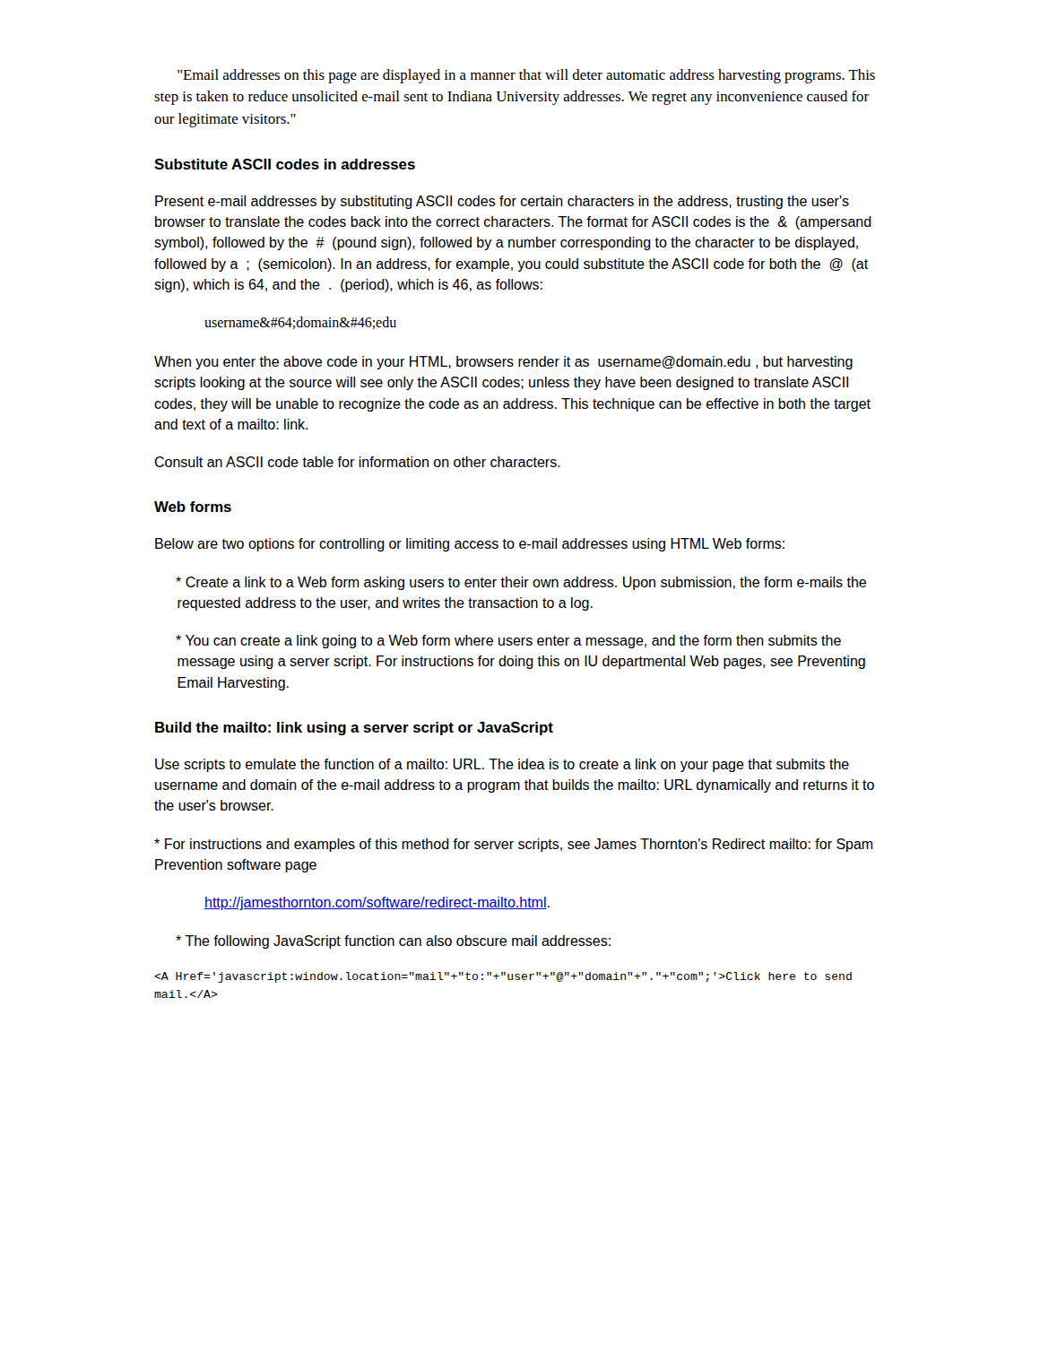"Email addresses on this page are displayed in a manner that will deter automatic address harvesting programs. This step is taken to reduce unsolicited e-mail sent to Indiana University addresses. We regret any inconvenience caused for our legitimate visitors."
Substitute ASCII codes in addresses
Present e-mail addresses by substituting ASCII codes for certain characters in the address, trusting the user's browser to translate the codes back into the correct characters. The format for ASCII codes is the & (ampersand symbol), followed by the # (pound sign), followed by a number corresponding to the character to be displayed, followed by a ; (semicolon). In an address, for example, you could substitute the ASCII code for both the @ (at sign), which is 64, and the . (period), which is 46, as follows:
username&#64;domain&#46;edu
When you enter the above code in your HTML, browsers render it as username@domain.edu , but harvesting scripts looking at the source will see only the ASCII codes; unless they have been designed to translate ASCII codes, they will be unable to recognize the code as an address. This technique can be effective in both the target and text of a mailto: link.
Consult an ASCII code table for information on other characters.
Web forms
Below are two options for controlling or limiting access to e-mail addresses using HTML Web forms:
Create a link to a Web form asking users to enter their own address. Upon submission, the form e-mails the requested address to the user, and writes the transaction to a log.
You can create a link going to a Web form where users enter a message, and the form then submits the message using a server script. For instructions for doing this on IU departmental Web pages, see Preventing Email Harvesting.
Build the mailto: link using a server script or JavaScript
Use scripts to emulate the function of a mailto: URL. The idea is to create a link on your page that submits the username and domain of the e-mail address to a program that builds the mailto: URL dynamically and returns it to the user's browser.
* For instructions and examples of this method for server scripts, see James Thornton's Redirect mailto: for Spam Prevention software page
http://jamesthornton.com/software/redirect-mailto.html.
The following JavaScript function can also obscure mail addresses:
<A Href='javascript:window.location="mail"+"to:"+"user"+"@"+"domain"+"."+"com";'
onMouseOver='window.status="mail"+"to:"+"user"+"@"+"domain"+"."+"com"; return true;'
onMouseOut='window.status="";return true;'>Click here to send mail.</A>